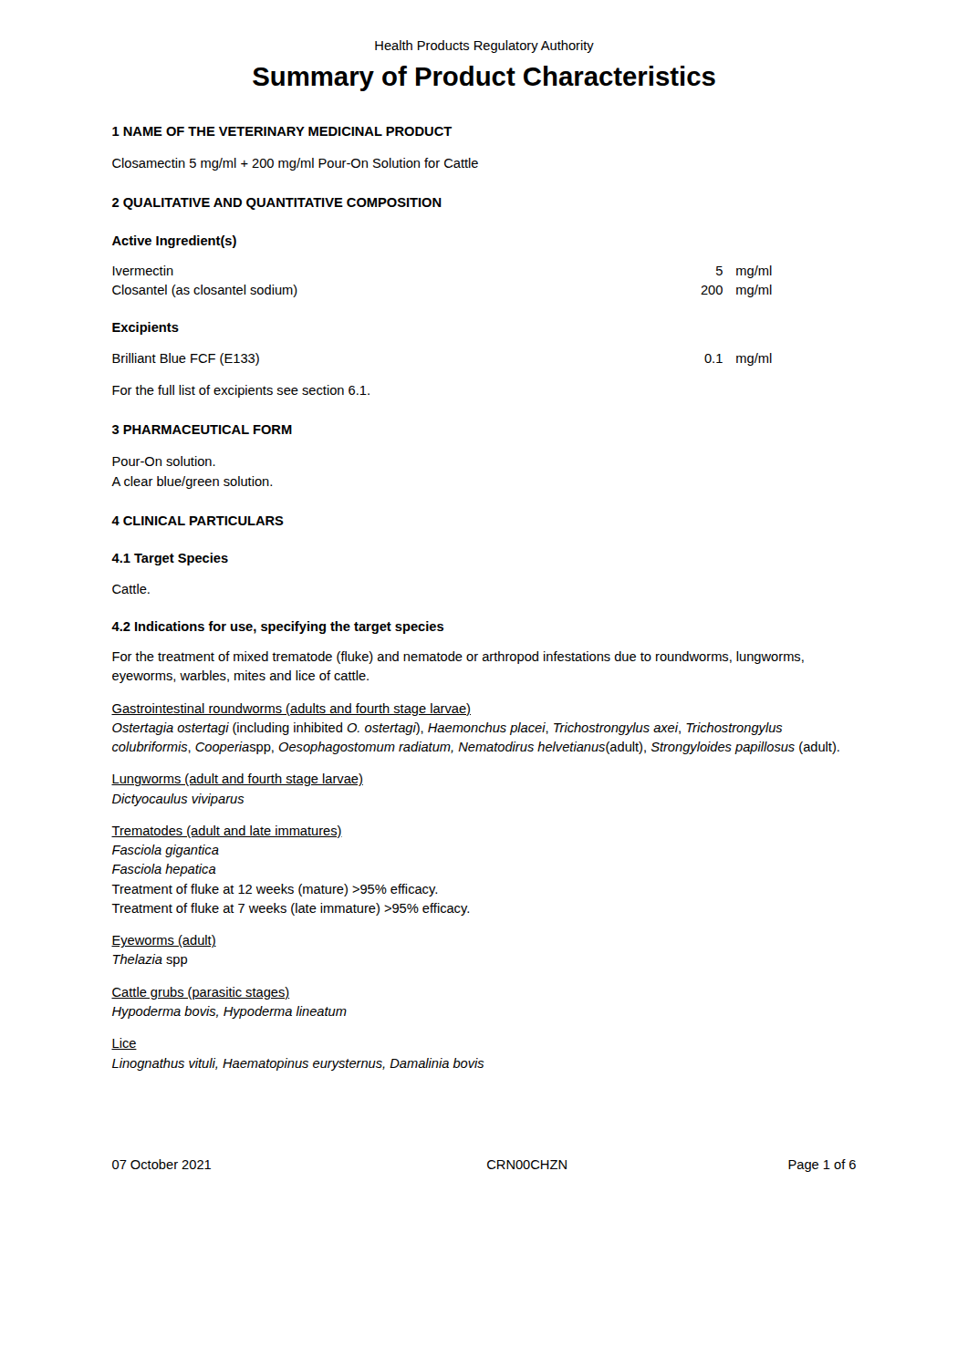Health Products Regulatory Authority
Summary of Product Characteristics
1 NAME OF THE VETERINARY MEDICINAL PRODUCT
Closamectin 5 mg/ml + 200 mg/ml Pour-On Solution for Cattle
2 QUALITATIVE AND QUANTITATIVE COMPOSITION
Active Ingredient(s)
| Ivermectin | 5 | mg/ml |
| Closantel (as closantel sodium) | 200 | mg/ml |
Excipients
| Brilliant Blue FCF (E133) | 0.1 | mg/ml |
For the full list of excipients see section 6.1.
3 PHARMACEUTICAL FORM
Pour-On solution.
A clear blue/green solution.
4 CLINICAL PARTICULARS
4.1 Target Species
Cattle.
4.2 Indications for use, specifying the target species
For the treatment of mixed trematode (fluke) and nematode or arthropod infestations due to roundworms, lungworms, eyeworms, warbles, mites and lice of cattle.
Gastrointestinal roundworms (adults and fourth stage larvae)
Ostertagia ostertagi (including inhibited O. ostertagi), Haemonchus placei, Trichostrongylus axei, Trichostrongylus colubriformis, Cooperiaspp, Oesophagostomum radiatum, Nematodirus helvetianus(adult), Strongyloides papillosus (adult).
Lungworms (adult and fourth stage larvae)
Dictyocaulus viviparus
Trematodes (adult and late immatures)
Fasciola gigantica
Fasciola hepatica
Treatment of fluke at 12 weeks (mature) >95% efficacy.
Treatment of fluke at 7 weeks (late immature) >95% efficacy.
Eyeworms (adult)
Thelazia spp
Cattle grubs (parasitic stages)
Hypoderma bovis, Hypoderma lineatum
Lice
Linognathus vituli, Haematopinus eurysternus, Damalinia bovis
07 October 2021 CRN00CHZN Page 1 of 6